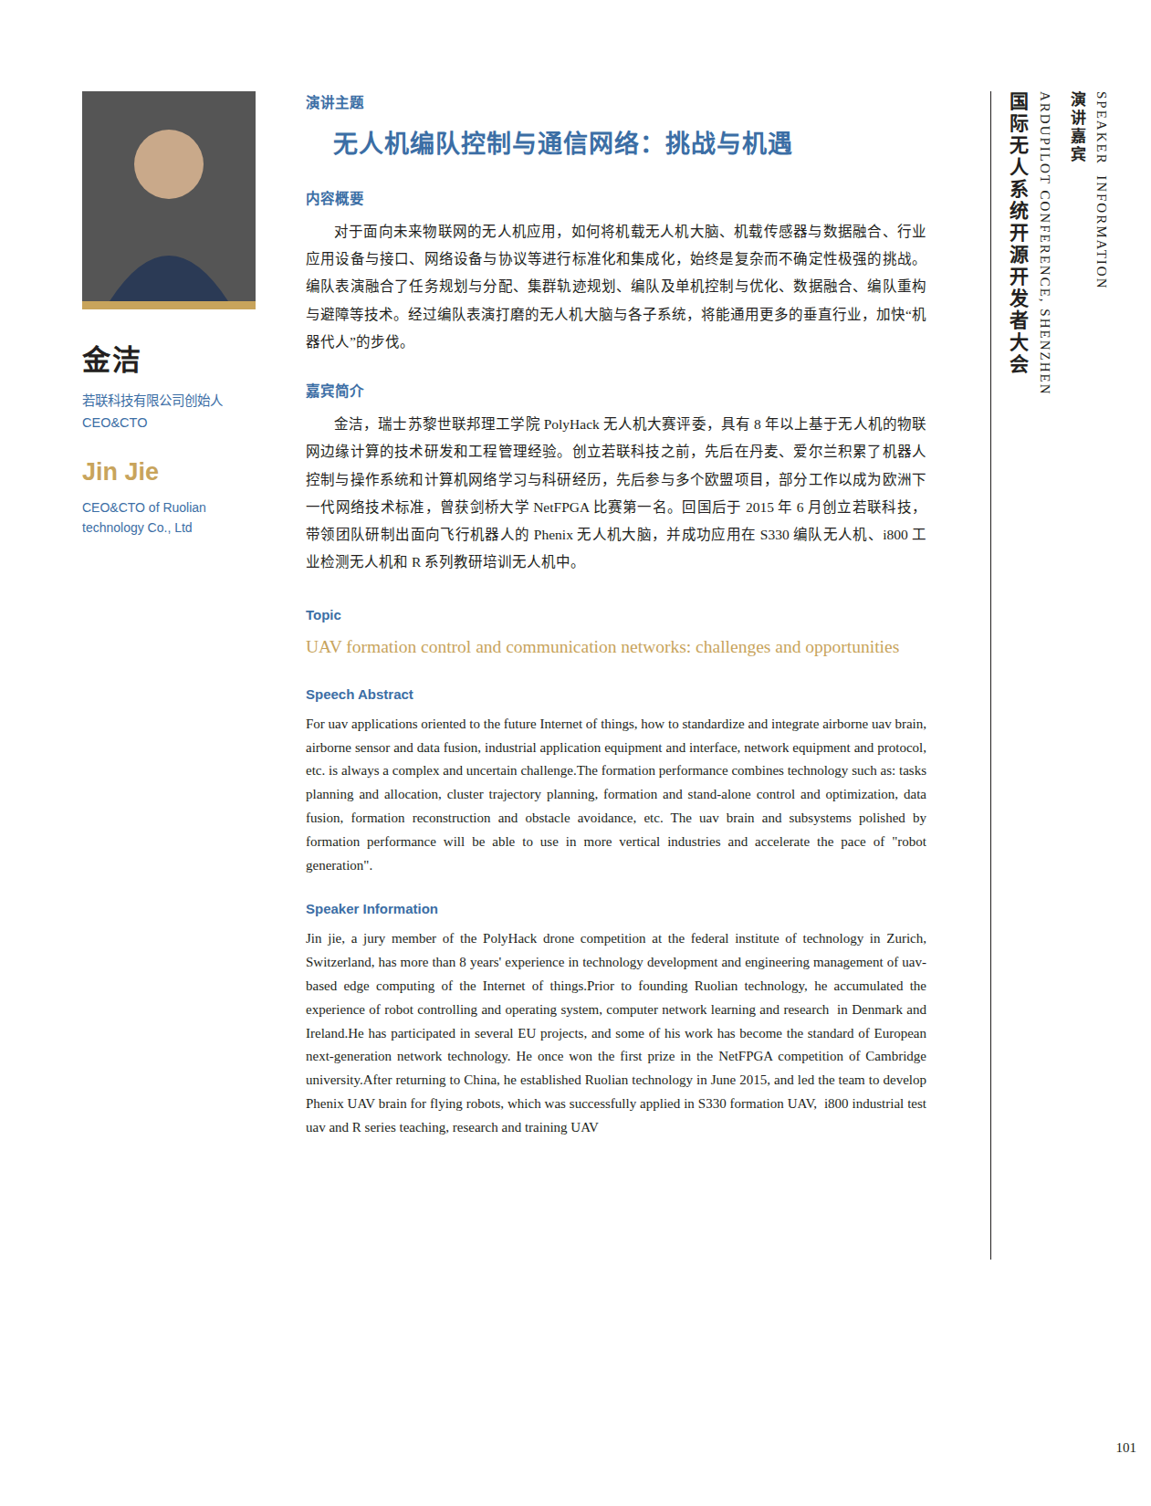金洁
若联科技有限公司创始人
CEO&CTO
Jin Jie
CEO&CTO of Ruolian
technology Co., Ltd
演讲主题
无人机编队控制与通信网络：挑战与机遇
内容概要
对于面向未来物联网的无人机应用，如何将机载无人机大脑、机载传感器与数据融合、行业应用设备与接口、网络设备与协议等进行标准化和集成化，始终是复杂而不确定性极强的挑战。编队表演融合了任务规划与分配、集群轨迹规划、编队及单机控制与优化、数据融合、编队重构与避障等技术。经过编队表演打磨的无人机大脑与各子系统，将能通用更多的垂直行业，加快“机器代人”的步伐。
嘉宾简介
金洁，瑞士苏黎世联邦理工学院 PolyHack 无人机大赛评委，具有 8 年以上基于无人机的物联网边缘计算的技术研发和工程管理经验。创立若联科技之前，先后在丹麦、爱尔兰积累了机器人控制与操作系统和计算机网络学习与科研经历，先后参与多个欧盟项目，部分工作以成为欧洲下一代网络技术标准，曾获剑桥大学 NetFPGA 比赛第一名。回国后于 2015 年 6 月创立若联科技，带领团队研制出面向飞行机器人的 Phenix 无人机大脑，并成功应用在 S330 编队无人机、i800 工业检测无人机和 R 系列教研培训无人机中。
Topic
UAV formation control and communication networks: challenges and opportunities
Speech Abstract
For uav applications oriented to the future Internet of things, how to standardize and integrate airborne uav brain, airborne sensor and data fusion, industrial application equipment and interface, network equipment and protocol, etc. is always a complex and uncertain challenge.The formation performance combines technology such as: tasks planning and allocation, cluster trajectory planning, formation and stand-alone control and optimization, data fusion, formation reconstruction and obstacle avoidance, etc. The uav brain and subsystems polished by formation performance will be able to use in more vertical industries and accelerate the pace of "robot generation".
Speaker Information
Jin jie, a jury member of the PolyHack drone competition at the federal institute of technology in Zurich, Switzerland, has more than 8 years' experience in technology development and engineering management of uav-based edge computing of the Internet of things.Prior to founding Ruolian technology, he accumulated the experience of robot controlling and operating system, computer network learning and research in Denmark and Ireland.He has participated in several EU projects, and some of his work has become the standard of European next-generation network technology. He once won the first prize in the NetFPGA competition of Cambridge university.After returning to China, he established Ruolian technology in June 2015, and led the team to develop Phenix UAV brain for flying robots, which was successfully applied in S330 formation UAV, i800 industrial test uav and R series teaching, research and training UAV
国际无人系统开源开发者大会
ARDUPILOT CONFERENCE, SHENZHEN
演讲嘉宾
SPEAKER INFORMATION
101